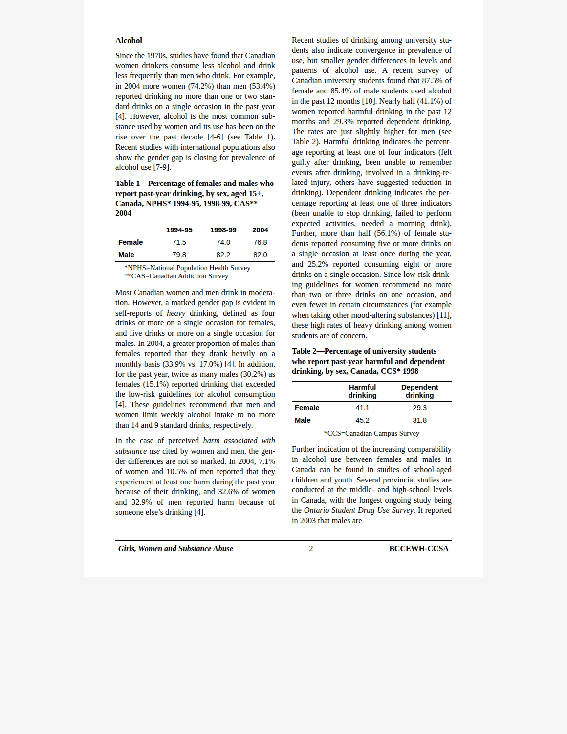Alcohol
Since the 1970s, studies have found that Canadian women drinkers consume less alcohol and drink less frequently than men who drink. For example, in 2004 more women (74.2%) than men (53.4%) reported drinking no more than one or two standard drinks on a single occasion in the past year [4]. However, alcohol is the most common substance used by women and its use has been on the rise over the past decade [4-6] (see Table 1). Recent studies with international populations also show the gender gap is closing for prevalence of alcohol use [7-9].
Table 1—Percentage of females and males who report past-year drinking, by sex, aged 15+, Canada, NPHS* 1994-95, 1998-99, CAS** 2004
| | 1994-95 | 1998-99 | 2004 |
| --- | --- | --- | --- |
| Female | 71.5 | 74.0 | 76.8 |
| Male | 79.8 | 82.2 | 82.0 |
*NPHS=National Population Health Survey
**CAS=Canadian Addiction Survey
Most Canadian women and men drink in moderation. However, a marked gender gap is evident in self-reports of heavy drinking, defined as four drinks or more on a single occasion for females, and five drinks or more on a single occasion for males. In 2004, a greater proportion of males than females reported that they drank heavily on a monthly basis (33.9% vs. 17.0%) [4]. In addition, for the past year, twice as many males (30.2%) as females (15.1%) reported drinking that exceeded the low-risk guidelines for alcohol consumption [4]. These guidelines recommend that men and women limit weekly alcohol intake to no more than 14 and 9 standard drinks, respectively.
In the case of perceived harm associated with substance use cited by women and men, the gender differences are not so marked. In 2004, 7.1% of women and 10.5% of men reported that they experienced at least one harm during the past year because of their drinking, and 32.6% of women and 32.9% of men reported harm because of someone else’s drinking [4].
Recent studies of drinking among university students also indicate convergence in prevalence of use, but smaller gender differences in levels and patterns of alcohol use. A recent survey of Canadian university students found that 87.5% of female and 85.4% of male students used alcohol in the past 12 months [10]. Nearly half (41.1%) of women reported harmful drinking in the past 12 months and 29.3% reported dependent drinking. The rates are just slightly higher for men (see Table 2). Harmful drinking indicates the percentage reporting at least one of four indicators (felt guilty after drinking, been unable to remember events after drinking, involved in a drinking-related injury, others have suggested reduction in drinking). Dependent drinking indicates the percentage reporting at least one of three indicators (been unable to stop drinking, failed to perform expected activities, needed a morning drink). Further, more than half (56.1%) of female students reported consuming five or more drinks on a single occasion at least once during the year, and 25.2% reported consuming eight or more drinks on a single occasion. Since low-risk drinking guidelines for women recommend no more than two or three drinks on one occasion, and even fewer in certain circumstances (for example when taking other mood-altering substances) [11], these high rates of heavy drinking among women students are of concern.
Table 2—Percentage of university students who report past-year harmful and dependent drinking, by sex, Canada, CCS* 1998
| | Harmful drinking | Dependent drinking |
| --- | --- | --- |
| Female | 41.1 | 29.3 |
| Male | 45.2 | 31.8 |
*CCS=Canadian Campus Survey
Further indication of the increasing comparability in alcohol use between females and males in Canada can be found in studies of school-aged children and youth. Several provincial studies are conducted at the middle- and high-school levels in Canada, with the longest ongoing study being the Ontario Student Drug Use Survey. It reported in 2003 that males are
Girls, Women and Substance Abuse 2 BCCEWH-CCSA